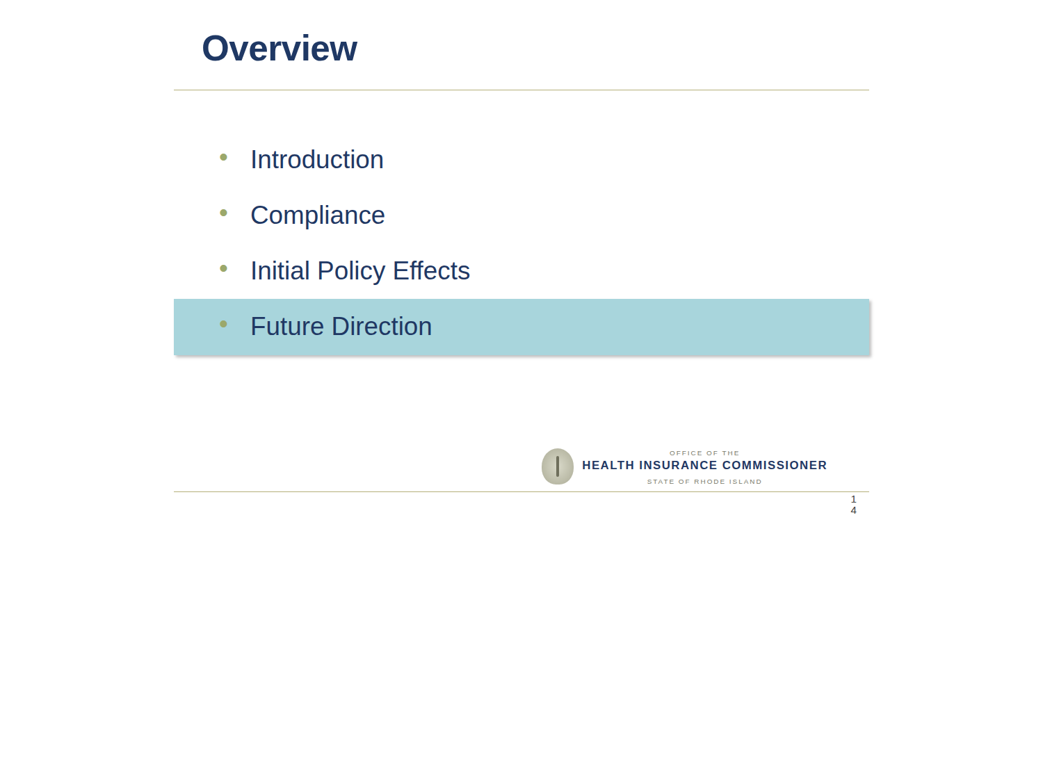Overview
Introduction
Compliance
Initial Policy Effects
Future Direction
OFFICE OF THE
HEALTH INSURANCE COMMISSIONER
STATE OF RHODE ISLAND
1
4